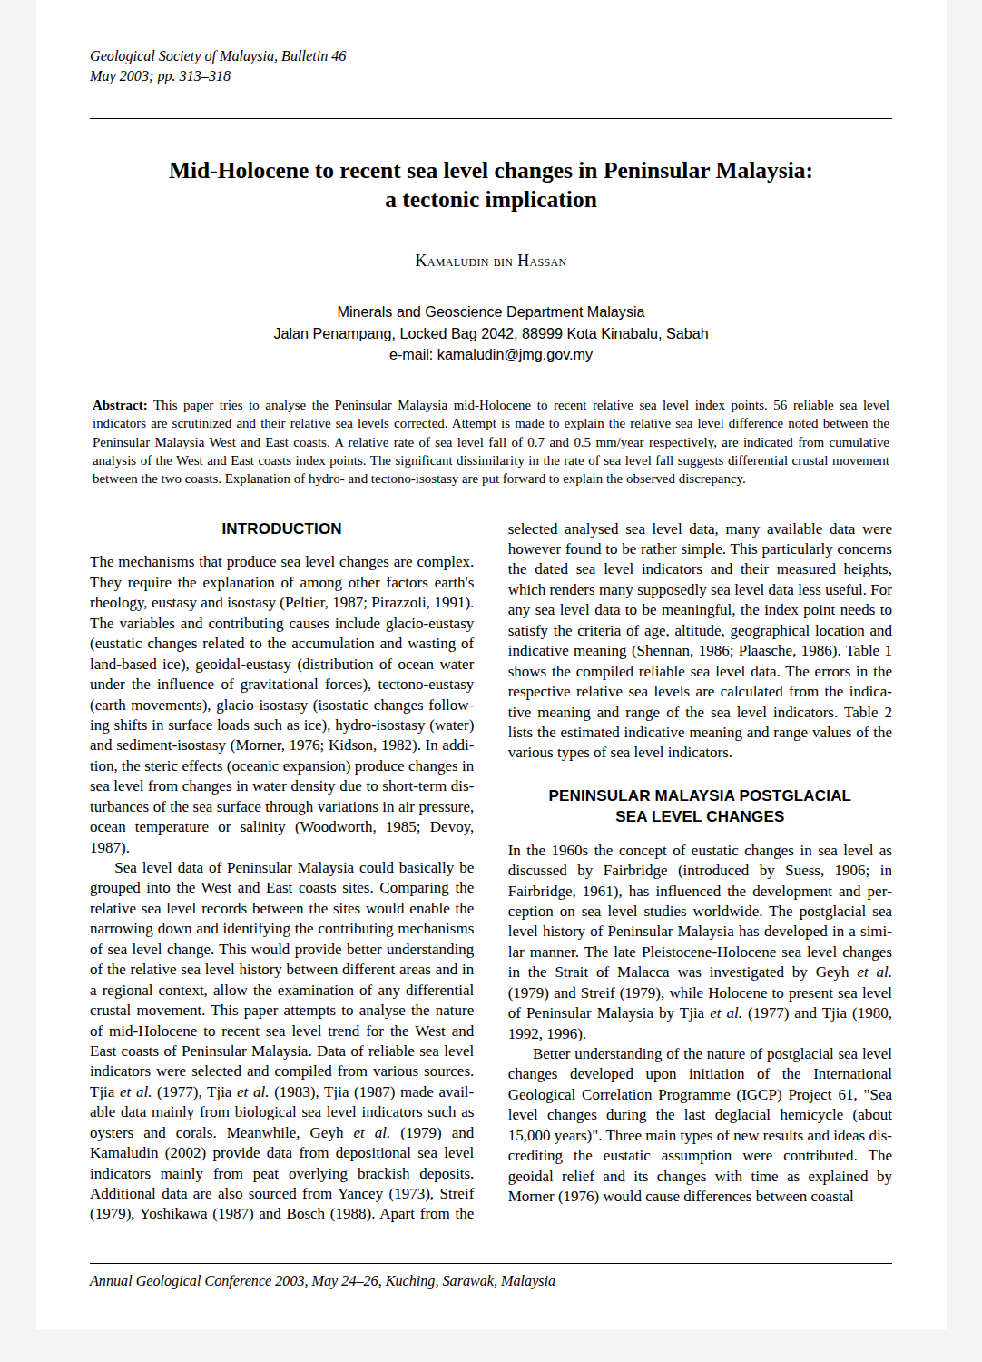Geological Society of Malaysia, Bulletin 46
May 2003; pp. 313–318
Mid-Holocene to recent sea level changes in Peninsular Malaysia:
a tectonic implication
Kamaludin bin Hassan
Minerals and Geoscience Department Malaysia
Jalan Penampang, Locked Bag 2042, 88999 Kota Kinabalu, Sabah
e-mail: kamaludin@jmg.gov.my
Abstract: This paper tries to analyse the Peninsular Malaysia mid-Holocene to recent relative sea level index points. 56 reliable sea level indicators are scrutinized and their relative sea levels corrected. Attempt is made to explain the relative sea level difference noted between the Peninsular Malaysia West and East coasts. A relative rate of sea level fall of 0.7 and 0.5 mm/year respectively, are indicated from cumulative analysis of the West and East coasts index points. The significant dissimilarity in the rate of sea level fall suggests differential crustal movement between the two coasts. Explanation of hydro- and tectono-isostasy are put forward to explain the observed discrepancy.
INTRODUCTION
The mechanisms that produce sea level changes are complex. They require the explanation of among other factors earth's rheology, eustasy and isostasy (Peltier, 1987; Pirazzoli, 1991). The variables and contributing causes include glacio-eustasy (eustatic changes related to the accumulation and wasting of land-based ice), geoidal-eustasy (distribution of ocean water under the influence of gravitational forces), tectono-eustasy (earth movements), glacio-isostasy (isostatic changes following shifts in surface loads such as ice), hydro-isostasy (water) and sediment-isostasy (Morner, 1976; Kidson, 1982). In addition, the steric effects (oceanic expansion) produce changes in sea level from changes in water density due to short-term disturbances of the sea surface through variations in air pressure, ocean temperature or salinity (Woodworth, 1985; Devoy, 1987).
Sea level data of Peninsular Malaysia could basically be grouped into the West and East coasts sites. Comparing the relative sea level records between the sites would enable the narrowing down and identifying the contributing mechanisms of sea level change. This would provide better understanding of the relative sea level history between different areas and in a regional context, allow the examination of any differential crustal movement. This paper attempts to analyse the nature of mid-Holocene to recent sea level trend for the West and East coasts of Peninsular Malaysia. Data of reliable sea level indicators were selected and compiled from various sources. Tjia et al. (1977), Tjia et al. (1983), Tjia (1987) made available data mainly from biological sea level indicators such as oysters and corals. Meanwhile, Geyh et al. (1979) and Kamaludin (2002) provide data from depositional sea level indicators mainly from peat overlying brackish deposits. Additional data are also sourced from Yancey (1973), Streif (1979), Yoshikawa (1987) and Bosch (1988). Apart from the selected analysed sea level data, many available data were however found to be rather simple. This particularly concerns the dated sea level indicators and their measured heights, which renders many supposedly sea level data less useful. For any sea level data to be meaningful, the index point needs to satisfy the criteria of age, altitude, geographical location and indicative meaning (Shennan, 1986; Plaasche, 1986). Table 1 shows the compiled reliable sea level data. The errors in the respective relative sea levels are calculated from the indicative meaning and range of the sea level indicators. Table 2 lists the estimated indicative meaning and range values of the various types of sea level indicators.
PENINSULAR MALAYSIA POSTGLACIAL
SEA LEVEL CHANGES
In the 1960s the concept of eustatic changes in sea level as discussed by Fairbridge (introduced by Suess, 1906; in Fairbridge, 1961), has influenced the development and perception on sea level studies worldwide. The postglacial sea level history of Peninsular Malaysia has developed in a similar manner. The late Pleistocene-Holocene sea level changes in the Strait of Malacca was investigated by Geyh et al. (1979) and Streif (1979), while Holocene to present sea level of Peninsular Malaysia by Tjia et al. (1977) and Tjia (1980, 1992, 1996).
Better understanding of the nature of postglacial sea level changes developed upon initiation of the International Geological Correlation Programme (IGCP) Project 61, "Sea level changes during the last deglacial hemicycle (about 15,000 years)". Three main types of new results and ideas discrediting the eustatic assumption were contributed. The geoidal relief and its changes with time as explained by Morner (1976) would cause differences between coastal
Annual Geological Conference 2003, May 24–26, Kuching, Sarawak, Malaysia